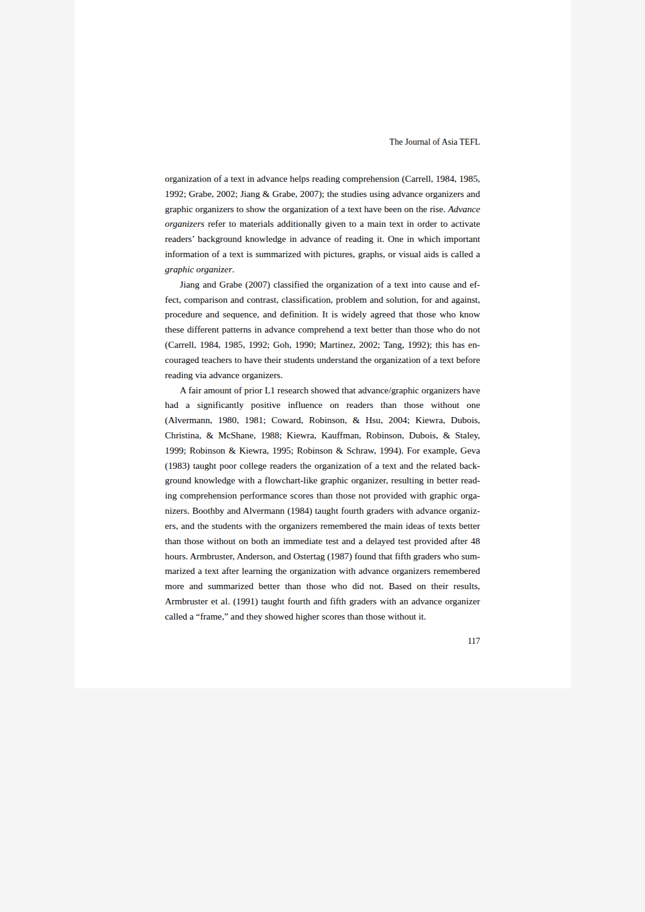The Journal of Asia TEFL
organization of a text in advance helps reading comprehension (Carrell, 1984, 1985, 1992; Grabe, 2002; Jiang & Grabe, 2007); the studies using advance organizers and graphic organizers to show the organization of a text have been on the rise. Advance organizers refer to materials additionally given to a main text in order to activate readers’ background knowledge in advance of reading it. One in which important information of a text is summarized with pictures, graphs, or visual aids is called a graphic organizer.
Jiang and Grabe (2007) classified the organization of a text into cause and effect, comparison and contrast, classification, problem and solution, for and against, procedure and sequence, and definition. It is widely agreed that those who know these different patterns in advance comprehend a text better than those who do not (Carrell, 1984, 1985, 1992; Goh, 1990; Martinez, 2002; Tang, 1992); this has encouraged teachers to have their students understand the organization of a text before reading via advance organizers.
A fair amount of prior L1 research showed that advance/graphic organizers have had a significantly positive influence on readers than those without one (Alvermann, 1980, 1981; Coward, Robinson, & Hsu, 2004; Kiewra, Dubois, Christina, & McShane, 1988; Kiewra, Kauffman, Robinson, Dubois, & Staley, 1999; Robinson & Kiewra, 1995; Robinson & Schraw, 1994). For example, Geva (1983) taught poor college readers the organization of a text and the related background knowledge with a flowchart-like graphic organizer, resulting in better reading comprehension performance scores than those not provided with graphic organizers. Boothby and Alvermann (1984) taught fourth graders with advance organizers, and the students with the organizers remembered the main ideas of texts better than those without on both an immediate test and a delayed test provided after 48 hours. Armbruster, Anderson, and Ostertag (1987) found that fifth graders who summarized a text after learning the organization with advance organizers remembered more and summarized better than those who did not. Based on their results, Armbruster et al. (1991) taught fourth and fifth graders with an advance organizer called a “frame,” and they showed higher scores than those without it.
117